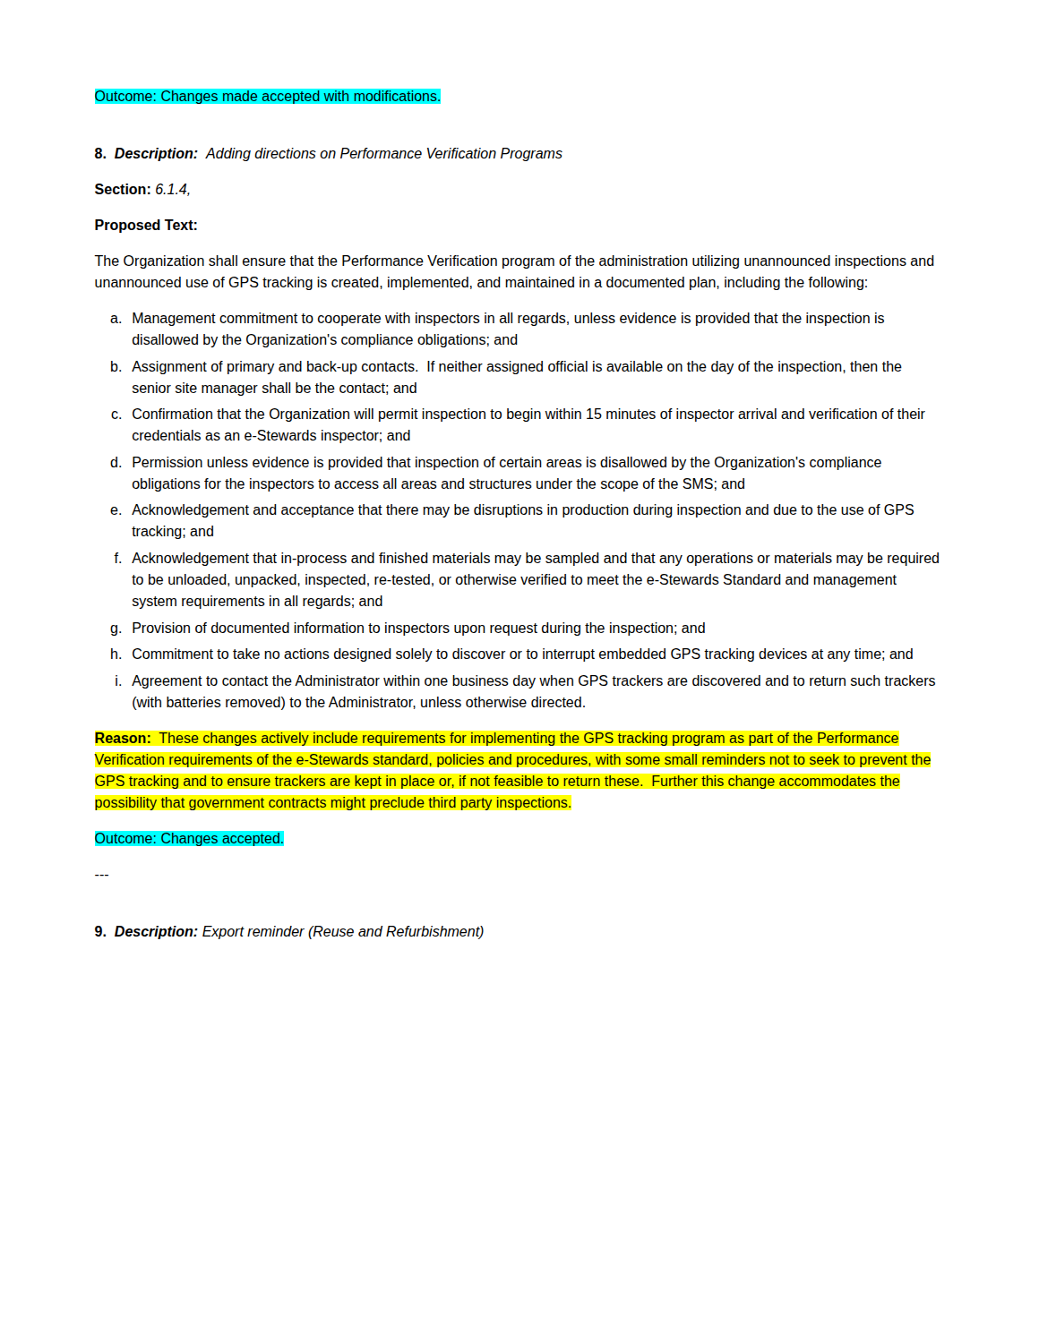Outcome: Changes made accepted with modifications.
8. Description: Adding directions on Performance Verification Programs
Section: 6.1.4,
Proposed Text:
The Organization shall ensure that the Performance Verification program of the administration utilizing unannounced inspections and unannounced use of GPS tracking is created, implemented, and maintained in a documented plan, including the following:
Management commitment to cooperate with inspectors in all regards, unless evidence is provided that the inspection is disallowed by the Organization's compliance obligations; and
Assignment of primary and back-up contacts. If neither assigned official is available on the day of the inspection, then the senior site manager shall be the contact; and
Confirmation that the Organization will permit inspection to begin within 15 minutes of inspector arrival and verification of their credentials as an e-Stewards inspector; and
Permission unless evidence is provided that inspection of certain areas is disallowed by the Organization's compliance obligations for the inspectors to access all areas and structures under the scope of the SMS; and
Acknowledgement and acceptance that there may be disruptions in production during inspection and due to the use of GPS tracking; and
Acknowledgement that in-process and finished materials may be sampled and that any operations or materials may be required to be unloaded, unpacked, inspected, re-tested, or otherwise verified to meet the e-Stewards Standard and management system requirements in all regards; and
Provision of documented information to inspectors upon request during the inspection; and
Commitment to take no actions designed solely to discover or to interrupt embedded GPS tracking devices at any time; and
Agreement to contact the Administrator within one business day when GPS trackers are discovered and to return such trackers (with batteries removed) to the Administrator, unless otherwise directed.
Reason: These changes actively include requirements for implementing the GPS tracking program as part of the Performance Verification requirements of the e-Stewards standard, policies and procedures, with some small reminders not to seek to prevent the GPS tracking and to ensure trackers are kept in place or, if not feasible to return these. Further this change accommodates the possibility that government contracts might preclude third party inspections.
Outcome: Changes accepted.
---
9. Description: Export reminder (Reuse and Refurbishment)